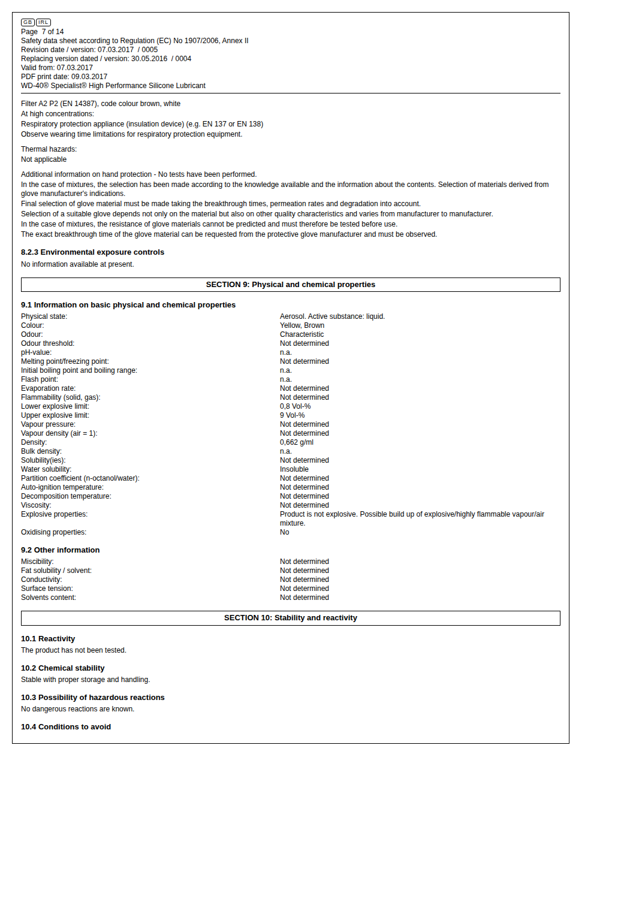GB IRL
Page 7 of 14
Safety data sheet according to Regulation (EC) No 1907/2006, Annex II
Revision date / version: 07.03.2017 / 0005
Replacing version dated / version: 30.05.2016 / 0004
Valid from: 07.03.2017
PDF print date: 09.03.2017
WD-40® Specialist® High Performance Silicone Lubricant
Filter A2 P2 (EN 14387), code colour brown, white
At high concentrations:
Respiratory protection appliance (insulation device) (e.g. EN 137 or EN 138)
Observe wearing time limitations for respiratory protection equipment.
Thermal hazards:
Not applicable
Additional information on hand protection - No tests have been performed.
In the case of mixtures, the selection has been made according to the knowledge available and the information about the contents. Selection of materials derived from glove manufacturer's indications.
Final selection of glove material must be made taking the breakthrough times, permeation rates and degradation into account.
Selection of a suitable glove depends not only on the material but also on other quality characteristics and varies from manufacturer to manufacturer.
In the case of mixtures, the resistance of glove materials cannot be predicted and must therefore be tested before use.
The exact breakthrough time of the glove material can be requested from the protective glove manufacturer and must be observed.
8.2.3 Environmental exposure controls
No information available at present.
SECTION 9: Physical and chemical properties
9.1 Information on basic physical and chemical properties
| Physical state: | Aerosol. Active substance: liquid. |
| Colour: | Yellow, Brown |
| Odour: | Characteristic |
| Odour threshold: | Not determined |
| pH-value: | n.a. |
| Melting point/freezing point: | Not determined |
| Initial boiling point and boiling range: | n.a. |
| Flash point: | n.a. |
| Evaporation rate: | Not determined |
| Flammability (solid, gas): | Not determined |
| Lower explosive limit: | 0,8 Vol-% |
| Upper explosive limit: | 9 Vol-% |
| Vapour pressure: | Not determined |
| Vapour density (air = 1): | Not determined |
| Density: | 0,662 g/ml |
| Bulk density: | n.a. |
| Solubility(ies): | Not determined |
| Water solubility: | Insoluble |
| Partition coefficient (n-octanol/water): | Not determined |
| Auto-ignition temperature: | Not determined |
| Decomposition temperature: | Not determined |
| Viscosity: | Not determined |
| Explosive properties: | Product is not explosive. Possible build up of explosive/highly flammable vapour/air mixture. |
| Oxidising properties: | No |
9.2 Other information
| Miscibility: | Not determined |
| Fat solubility / solvent: | Not determined |
| Conductivity: | Not determined |
| Surface tension: | Not determined |
| Solvents content: | Not determined |
SECTION 10: Stability and reactivity
10.1 Reactivity
The product has not been tested.
10.2 Chemical stability
Stable with proper storage and handling.
10.3 Possibility of hazardous reactions
No dangerous reactions are known.
10.4 Conditions to avoid